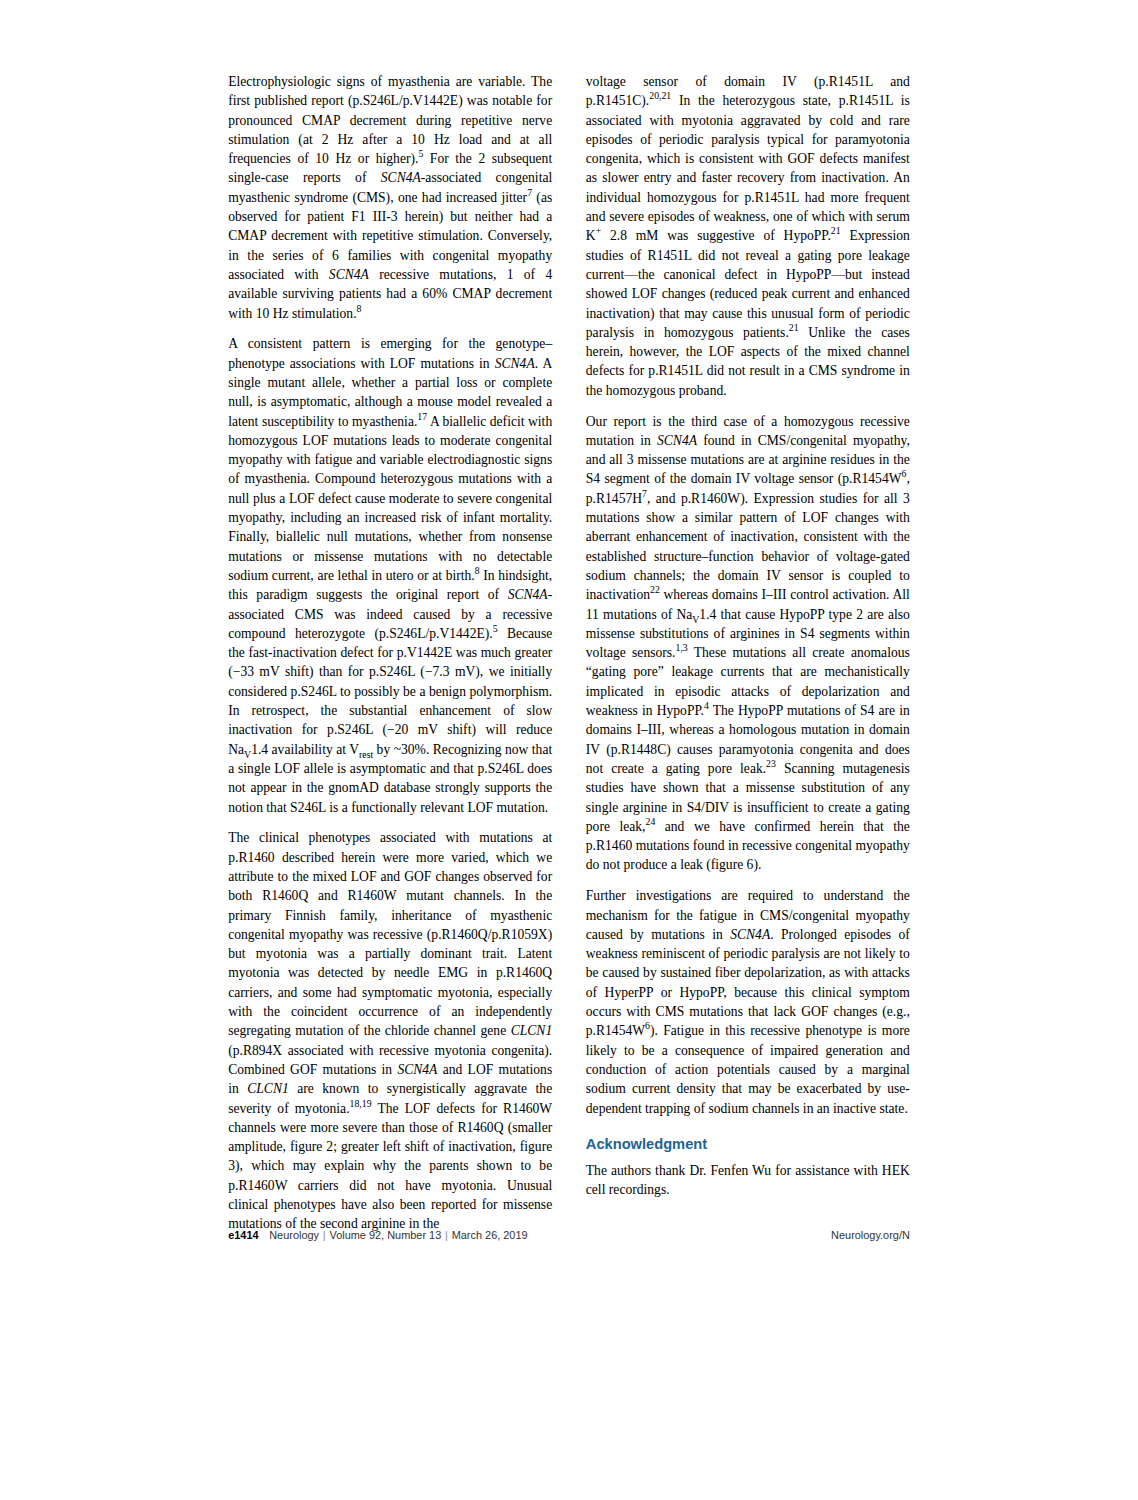Electrophysiologic signs of myasthenia are variable. The first published report (p.S246L/p.V1442E) was notable for pronounced CMAP decrement during repetitive nerve stimulation (at 2 Hz after a 10 Hz load and at all frequencies of 10 Hz or higher).5 For the 2 subsequent single-case reports of SCN4A-associated congenital myasthenic syndrome (CMS), one had increased jitter7 (as observed for patient F1 III-3 herein) but neither had a CMAP decrement with repetitive stimulation. Conversely, in the series of 6 families with congenital myopathy associated with SCN4A recessive mutations, 1 of 4 available surviving patients had a 60% CMAP decrement with 10 Hz stimulation.8
A consistent pattern is emerging for the genotype–phenotype associations with LOF mutations in SCN4A. A single mutant allele, whether a partial loss or complete null, is asymptomatic, although a mouse model revealed a latent susceptibility to myasthenia.17 A biallelic deficit with homozygous LOF mutations leads to moderate congenital myopathy with fatigue and variable electrodiagnostic signs of myasthenia. Compound heterozygous mutations with a null plus a LOF defect cause moderate to severe congenital myopathy, including an increased risk of infant mortality. Finally, biallelic null mutations, whether from nonsense mutations or missense mutations with no detectable sodium current, are lethal in utero or at birth.8 In hindsight, this paradigm suggests the original report of SCN4A-associated CMS was indeed caused by a recessive compound heterozygote (p.S246L/p.V1442E).5 Because the fast-inactivation defect for p.V1442E was much greater (−33 mV shift) than for p.S246L (−7.3 mV), we initially considered p.S246L to possibly be a benign polymorphism. In retrospect, the substantial enhancement of slow inactivation for p.S246L (−20 mV shift) will reduce NaV1.4 availability at Vrest by ~30%. Recognizing now that a single LOF allele is asymptomatic and that p.S246L does not appear in the gnomAD database strongly supports the notion that S246L is a functionally relevant LOF mutation.
The clinical phenotypes associated with mutations at p.R1460 described herein were more varied, which we attribute to the mixed LOF and GOF changes observed for both R1460Q and R1460W mutant channels. In the primary Finnish family, inheritance of myasthenic congenital myopathy was recessive (p.R1460Q/p.R1059X) but myotonia was a partially dominant trait. Latent myotonia was detected by needle EMG in p.R1460Q carriers, and some had symptomatic myotonia, especially with the coincident occurrence of an independently segregating mutation of the chloride channel gene CLCN1 (p.R894X associated with recessive myotonia congenita). Combined GOF mutations in SCN4A and LOF mutations in CLCN1 are known to synergistically aggravate the severity of myotonia.18,19 The LOF defects for R1460W channels were more severe than those of R1460Q (smaller amplitude, figure 2; greater left shift of inactivation, figure 3), which may explain why the parents shown to be p.R1460W carriers did not have myotonia. Unusual clinical phenotypes have also been reported for missense mutations of the second arginine in the
voltage sensor of domain IV (p.R1451L and p.R1451C).20,21 In the heterozygous state, p.R1451L is associated with myotonia aggravated by cold and rare episodes of periodic paralysis typical for paramyotonia congenita, which is consistent with GOF defects manifest as slower entry and faster recovery from inactivation. An individual homozygous for p.R1451L had more frequent and severe episodes of weakness, one of which with serum K+ 2.8 mM was suggestive of HypoPP.21 Expression studies of R1451L did not reveal a gating pore leakage current—the canonical defect in HypoPP—but instead showed LOF changes (reduced peak current and enhanced inactivation) that may cause this unusual form of periodic paralysis in homozygous patients.21 Unlike the cases herein, however, the LOF aspects of the mixed channel defects for p.R1451L did not result in a CMS syndrome in the homozygous proband.
Our report is the third case of a homozygous recessive mutation in SCN4A found in CMS/congenital myopathy, and all 3 missense mutations are at arginine residues in the S4 segment of the domain IV voltage sensor (p.R1454W6, p.R1457H7, and p.R1460W). Expression studies for all 3 mutations show a similar pattern of LOF changes with aberrant enhancement of inactivation, consistent with the established structure–function behavior of voltage-gated sodium channels; the domain IV sensor is coupled to inactivation22 whereas domains I–III control activation. All 11 mutations of NaV1.4 that cause HypoPP type 2 are also missense substitutions of arginines in S4 segments within voltage sensors.1,3 These mutations all create anomalous “gating pore” leakage currents that are mechanistically implicated in episodic attacks of depolarization and weakness in HypoPP.4 The HypoPP mutations of S4 are in domains I–III, whereas a homologous mutation in domain IV (p.R1448C) causes paramyotonia congenita and does not create a gating pore leak.23 Scanning mutagenesis studies have shown that a missense substitution of any single arginine in S4/DIV is insufficient to create a gating pore leak,24 and we have confirmed herein that the p.R1460 mutations found in recessive congenital myopathy do not produce a leak (figure 6).
Further investigations are required to understand the mechanism for the fatigue in CMS/congenital myopathy caused by mutations in SCN4A. Prolonged episodes of weakness reminiscent of periodic paralysis are not likely to be caused by sustained fiber depolarization, as with attacks of HyperPP or HypoPP, because this clinical symptom occurs with CMS mutations that lack GOF changes (e.g., p.R1454W6). Fatigue in this recessive phenotype is more likely to be a consequence of impaired generation and conduction of action potentials caused by a marginal sodium current density that may be exacerbated by use-dependent trapping of sodium channels in an inactive state.
Acknowledgment
The authors thank Dr. Fenfen Wu for assistance with HEK cell recordings.
e1414 Neurology|Volume 92, Number 13|March 26, 2019
Neurology.org/N